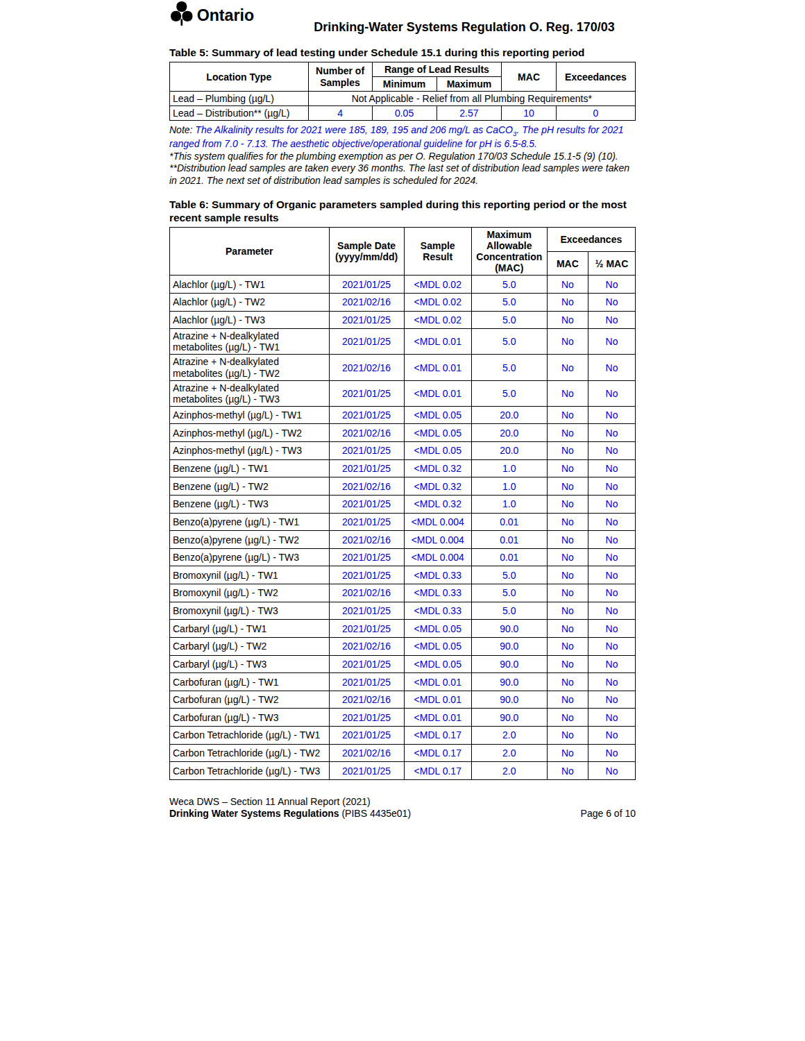Ontario
Drinking-Water Systems Regulation O. Reg. 170/03
Table 5: Summary of lead testing under Schedule 15.1 during this reporting period
| Location Type | Number of Samples | Range of Lead Results | MAC | Exceedances |
| --- | --- | --- | --- | --- |
| Minimum | Maximum |
| Lead – Plumbing (µg/L) | Not Applicable - Relief from all Plumbing Requirements* |
| Lead – Distribution** (µg/L) | 4 | 0.05 | 2.57 | 10 | 0 |
Note: The Alkalinity results for 2021 were 185, 189, 195 and 206 mg/L as CaCO3. The pH results for 2021 ranged from 7.0 - 7.13. The aesthetic objective/operational guideline for pH is 6.5-8.5.
*This system qualifies for the plumbing exemption as per O. Regulation 170/03 Schedule 15.1-5 (9) (10).
**Distribution lead samples are taken every 36 months. The last set of distribution lead samples were taken in 2021. The next set of distribution lead samples is scheduled for 2024.
Table 6: Summary of Organic parameters sampled during this reporting period or the most recent sample results
| Parameter | Sample Date (yyyy/mm/dd) | Sample Result | Maximum Allowable Concentration (MAC) | Exceedances |
| --- | --- | --- | --- | --- |
| MAC | ½ MAC |
| Alachlor (µg/L) - TW1 | 2021/01/25 | <MDL 0.02 | 5.0 | No | No |
| Alachlor (µg/L) - TW2 | 2021/02/16 | <MDL 0.02 | 5.0 | No | No |
| Alachlor (µg/L) - TW3 | 2021/01/25 | <MDL 0.02 | 5.0 | No | No |
| Atrazine + N-dealkylated metabolites (µg/L) - TW1 | 2021/01/25 | <MDL 0.01 | 5.0 | No | No |
| Atrazine + N-dealkylated metabolites (µg/L) - TW2 | 2021/02/16 | <MDL 0.01 | 5.0 | No | No |
| Atrazine + N-dealkylated metabolites (µg/L) - TW3 | 2021/01/25 | <MDL 0.01 | 5.0 | No | No |
| Azinphos-methyl (µg/L) - TW1 | 2021/01/25 | <MDL 0.05 | 20.0 | No | No |
| Azinphos-methyl (µg/L) - TW2 | 2021/02/16 | <MDL 0.05 | 20.0 | No | No |
| Azinphos-methyl (µg/L) - TW3 | 2021/01/25 | <MDL 0.05 | 20.0 | No | No |
| Benzene (µg/L) - TW1 | 2021/01/25 | <MDL 0.32 | 1.0 | No | No |
| Benzene (µg/L) - TW2 | 2021/02/16 | <MDL 0.32 | 1.0 | No | No |
| Benzene (µg/L) - TW3 | 2021/01/25 | <MDL 0.32 | 1.0 | No | No |
| Benzo(a)pyrene (µg/L) - TW1 | 2021/01/25 | <MDL 0.004 | 0.01 | No | No |
| Benzo(a)pyrene (µg/L) - TW2 | 2021/02/16 | <MDL 0.004 | 0.01 | No | No |
| Benzo(a)pyrene (µg/L) - TW3 | 2021/01/25 | <MDL 0.004 | 0.01 | No | No |
| Bromoxynil (µg/L) - TW1 | 2021/01/25 | <MDL 0.33 | 5.0 | No | No |
| Bromoxynil (µg/L) - TW2 | 2021/02/16 | <MDL 0.33 | 5.0 | No | No |
| Bromoxynil (µg/L) - TW3 | 2021/01/25 | <MDL 0.33 | 5.0 | No | No |
| Carbaryl (µg/L) - TW1 | 2021/01/25 | <MDL 0.05 | 90.0 | No | No |
| Carbaryl (µg/L) - TW2 | 2021/02/16 | <MDL 0.05 | 90.0 | No | No |
| Carbaryl (µg/L) - TW3 | 2021/01/25 | <MDL 0.05 | 90.0 | No | No |
| Carbofuran (µg/L) - TW1 | 2021/01/25 | <MDL 0.01 | 90.0 | No | No |
| Carbofuran (µg/L) - TW2 | 2021/02/16 | <MDL 0.01 | 90.0 | No | No |
| Carbofuran (µg/L) - TW3 | 2021/01/25 | <MDL 0.01 | 90.0 | No | No |
| Carbon Tetrachloride (µg/L) - TW1 | 2021/01/25 | <MDL 0.17 | 2.0 | No | No |
| Carbon Tetrachloride (µg/L) - TW2 | 2021/02/16 | <MDL 0.17 | 2.0 | No | No |
| Carbon Tetrachloride (µg/L) - TW3 | 2021/01/25 | <MDL 0.17 | 2.0 | No | No |
Weca DWS – Section 11 Annual Report (2021)
Drinking Water Systems Regulations (PIBS 4435e01) Page 6 of 10